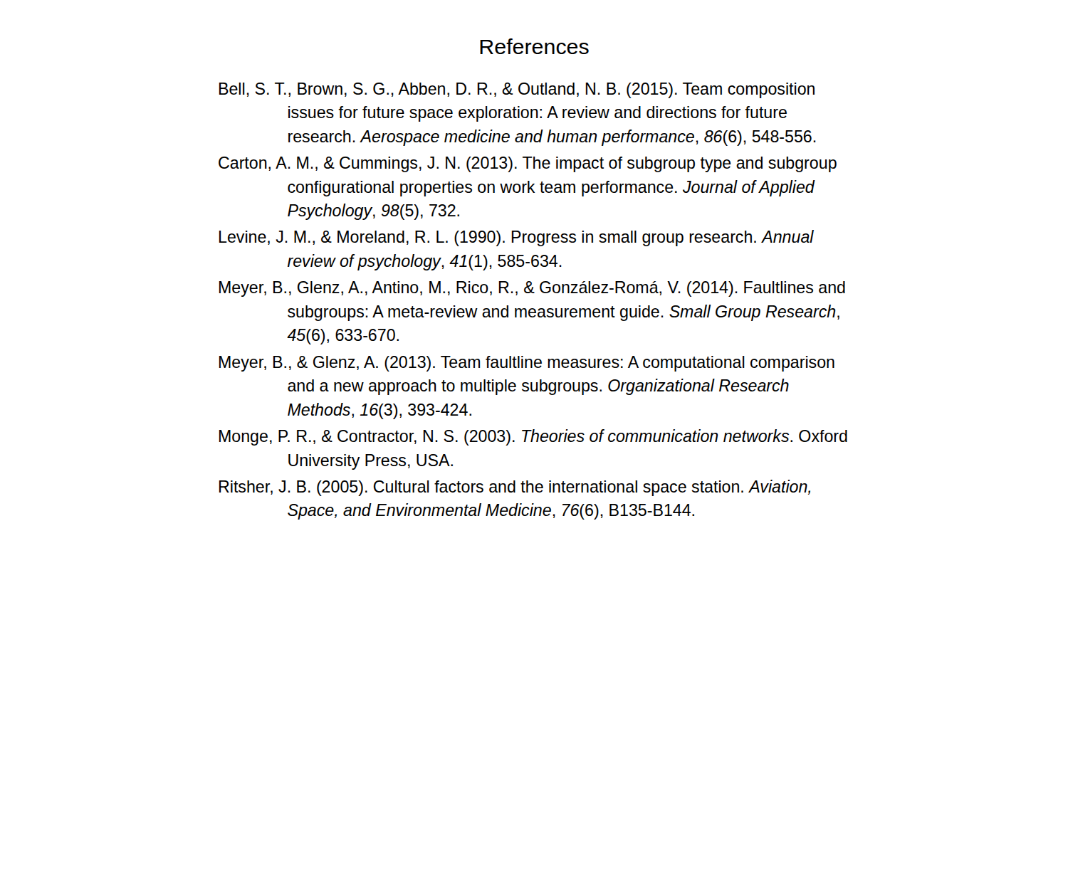References
Bell, S. T., Brown, S. G., Abben, D. R., & Outland, N. B. (2015). Team composition issues for future space exploration: A review and directions for future research. Aerospace medicine and human performance, 86(6), 548-556.
Carton, A. M., & Cummings, J. N. (2013). The impact of subgroup type and subgroup configurational properties on work team performance. Journal of Applied Psychology, 98(5), 732.
Levine, J. M., & Moreland, R. L. (1990). Progress in small group research. Annual review of psychology, 41(1), 585-634.
Meyer, B., Glenz, A., Antino, M., Rico, R., & González-Romá, V. (2014). Faultlines and subgroups: A meta-review and measurement guide. Small Group Research, 45(6), 633-670.
Meyer, B., & Glenz, A. (2013). Team faultline measures: A computational comparison and a new approach to multiple subgroups. Organizational Research Methods, 16(3), 393-424.
Monge, P. R., & Contractor, N. S. (2003). Theories of communication networks. Oxford University Press, USA.
Ritsher, J. B. (2005). Cultural factors and the international space station. Aviation, Space, and Environmental Medicine, 76(6), B135-B144.